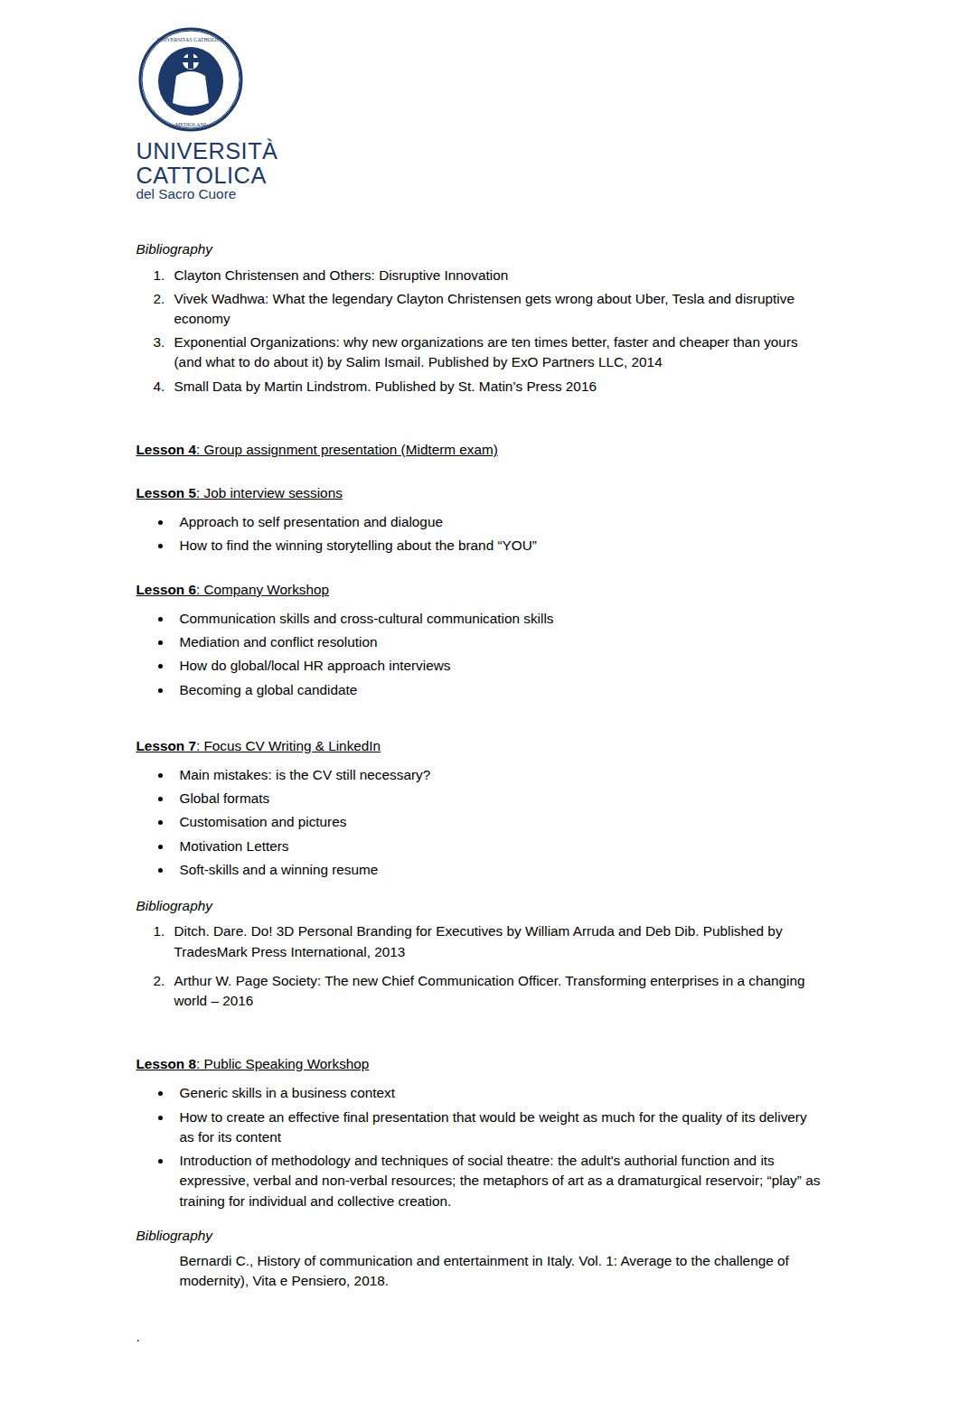UNIVERSITAS CATHOLICA MEDIOLANI
UNIVERSITÀ
CATTOLICA
del Sacro Cuore
Bibliography
Clayton Christensen and Others: Disruptive Innovation
Vivek Wadhwa: What the legendary Clayton Christensen gets wrong about Uber, Tesla and disruptive economy
Exponential Organizations: why new organizations are ten times better, faster and cheaper than yours (and what to do about it) by Salim Ismail. Published by ExO Partners LLC, 2014
Small Data by Martin Lindstrom. Published by St. Matin’s Press 2016
Lesson 4: Group assignment presentation (Midterm exam)
Lesson 5: Job interview sessions
Approach to self presentation and dialogue
How to find the winning storytelling about the brand “YOU”
Lesson 6: Company Workshop
Communication skills and cross-cultural communication skills
Mediation and conflict resolution
How do global/local HR approach interviews
Becoming a global candidate
Lesson 7: Focus CV Writing & LinkedIn
Main mistakes: is the CV still necessary?
Global formats
Customisation and pictures
Motivation Letters
Soft-skills and a winning resume
Bibliography
Ditch. Dare. Do! 3D Personal Branding for Executives by William Arruda and Deb Dib. Published by TradesMark Press International, 2013
Arthur W. Page Society: The new Chief Communication Officer. Transforming enterprises in a changing world – 2016
Lesson 8: Public Speaking Workshop
Generic skills in a business context
How to create an effective final presentation that would be weight as much for the quality of its delivery as for its content
Introduction of methodology and techniques of social theatre: the adult's authorial function and its expressive, verbal and non-verbal resources; the metaphors of art as a dramaturgical reservoir; “play” as training for individual and collective creation.
Bibliography
Bernardi C., History of communication and entertainment in Italy. Vol. 1: Average to the challenge of modernity), Vita e Pensiero, 2018.
.